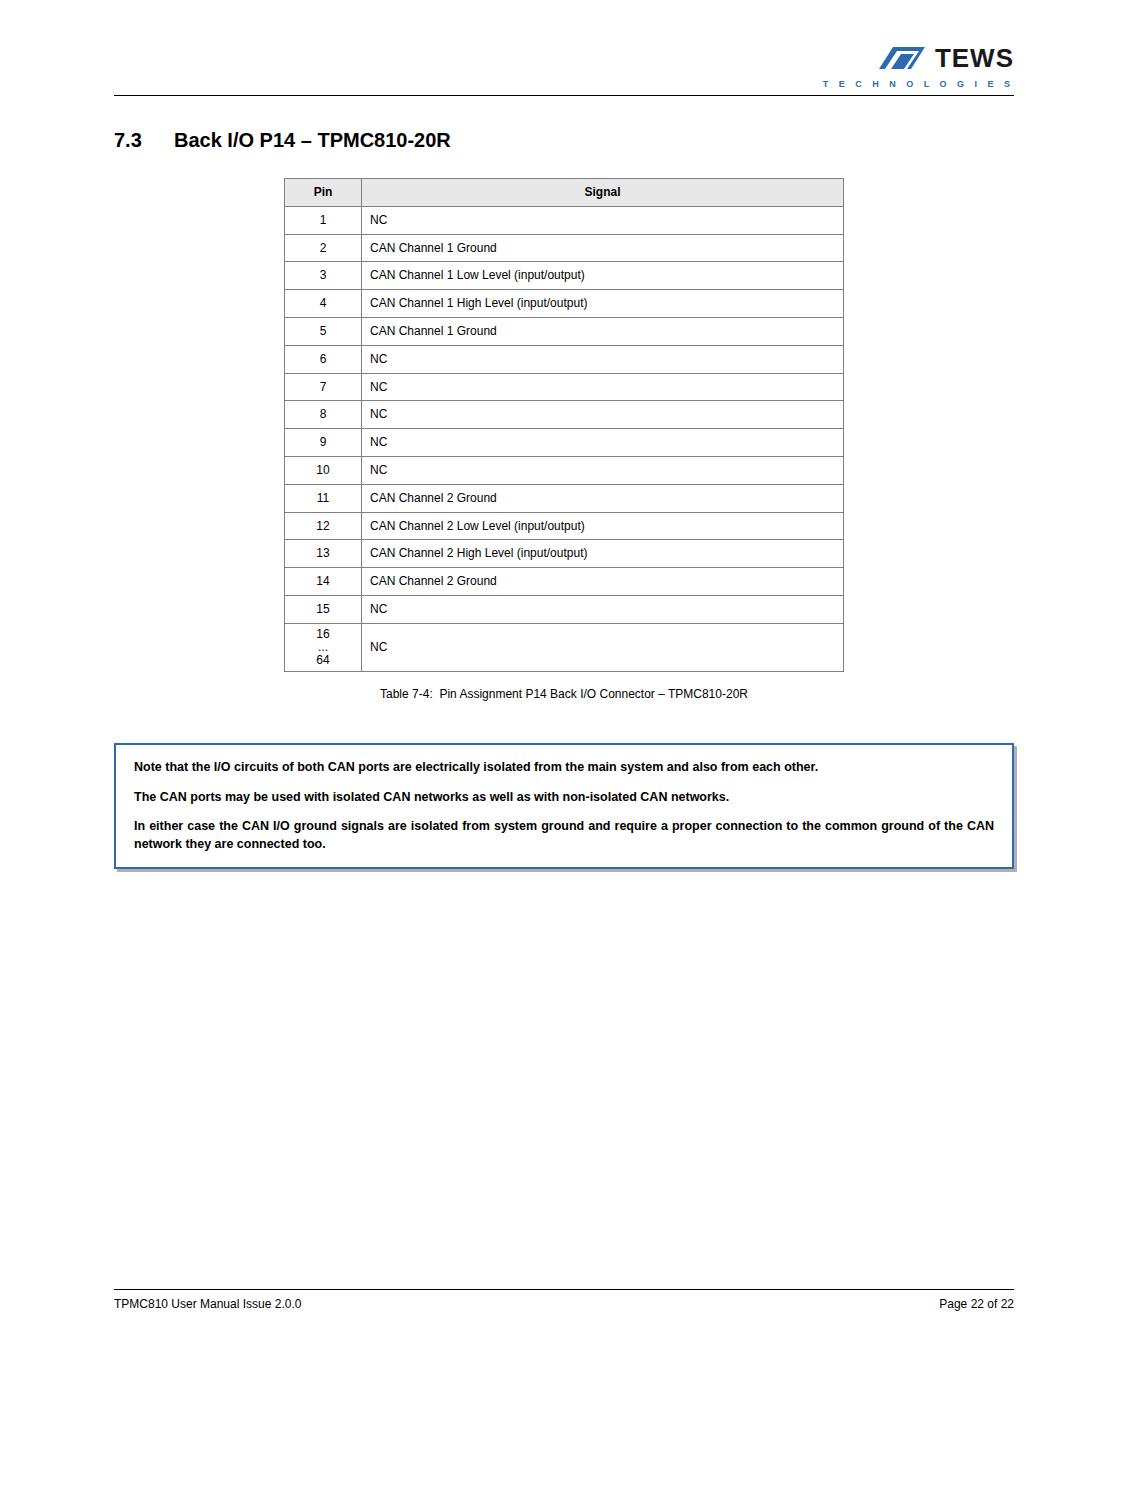TEWS
T E C H N O L O G I E S
7.3 Back I/O P14 – TPMC810-20R
| Pin | Signal |
| --- | --- |
| 1 | NC |
| 2 | CAN Channel 1 Ground |
| 3 | CAN Channel 1 Low Level (input/output) |
| 4 | CAN Channel 1 High Level (input/output) |
| 5 | CAN Channel 1 Ground |
| 6 | NC |
| 7 | NC |
| 8 | NC |
| 9 | NC |
| 10 | NC |
| 11 | CAN Channel 2 Ground |
| 12 | CAN Channel 2 Low Level (input/output) |
| 13 | CAN Channel 2 High Level (input/output) |
| 14 | CAN Channel 2 Ground |
| 15 | NC |
| 16 ... 64 | NC |
Table 7-4: Pin Assignment P14 Back I/O Connector – TPMC810-20R
Note that the I/O circuits of both CAN ports are electrically isolated from the main system and also from each other.
The CAN ports may be used with isolated CAN networks as well as with non-isolated CAN networks.
In either case the CAN I/O ground signals are isolated from system ground and require a proper connection to the common ground of the CAN network they are connected too.
TPMC810 User Manual Issue 2.0.0 Page 22 of 22